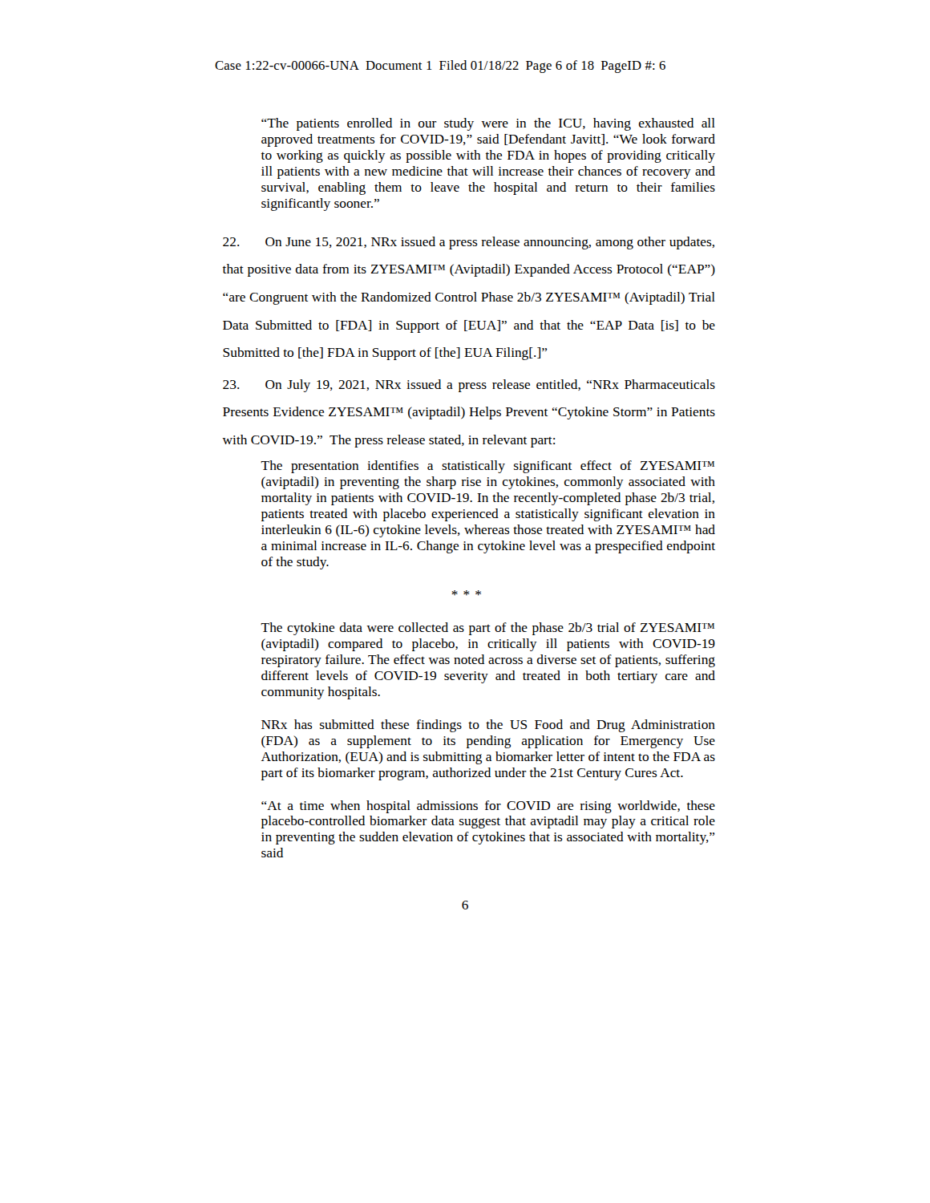Case 1:22-cv-00066-UNA Document 1 Filed 01/18/22 Page 6 of 18 PageID #: 6
“The patients enrolled in our study were in the ICU, having exhausted all approved treatments for COVID-19,” said [Defendant Javitt]. “We look forward to working as quickly as possible with the FDA in hopes of providing critically ill patients with a new medicine that will increase their chances of recovery and survival, enabling them to leave the hospital and return to their families significantly sooner.”
22. On June 15, 2021, NRx issued a press release announcing, among other updates, that positive data from its ZYESAMI™ (Aviptadil) Expanded Access Protocol (“EAP”) “are Congruent with the Randomized Control Phase 2b/3 ZYESAMI™ (Aviptadil) Trial Data Submitted to [FDA] in Support of [EUA]” and that the “EAP Data [is] to be Submitted to [the] FDA in Support of [the] EUA Filing[.]”
23. On July 19, 2021, NRx issued a press release entitled, “NRx Pharmaceuticals Presents Evidence ZYESAMI™ (aviptadil) Helps Prevent “Cytokine Storm” in Patients with COVID-19.” The press release stated, in relevant part:
The presentation identifies a statistically significant effect of ZYESAMI™ (aviptadil) in preventing the sharp rise in cytokines, commonly associated with mortality in patients with COVID-19. In the recently-completed phase 2b/3 trial, patients treated with placebo experienced a statistically significant elevation in interleukin 6 (IL-6) cytokine levels, whereas those treated with ZYESAMI™ had a minimal increase in IL-6. Change in cytokine level was a prespecified endpoint of the study.
***
The cytokine data were collected as part of the phase 2b/3 trial of ZYESAMI™ (aviptadil) compared to placebo, in critically ill patients with COVID-19 respiratory failure. The effect was noted across a diverse set of patients, suffering different levels of COVID-19 severity and treated in both tertiary care and community hospitals.
NRx has submitted these findings to the US Food and Drug Administration (FDA) as a supplement to its pending application for Emergency Use Authorization, (EUA) and is submitting a biomarker letter of intent to the FDA as part of its biomarker program, authorized under the 21st Century Cures Act.
“At a time when hospital admissions for COVID are rising worldwide, these placebo-controlled biomarker data suggest that aviptadil may play a critical role in preventing the sudden elevation of cytokines that is associated with mortality,” said
6